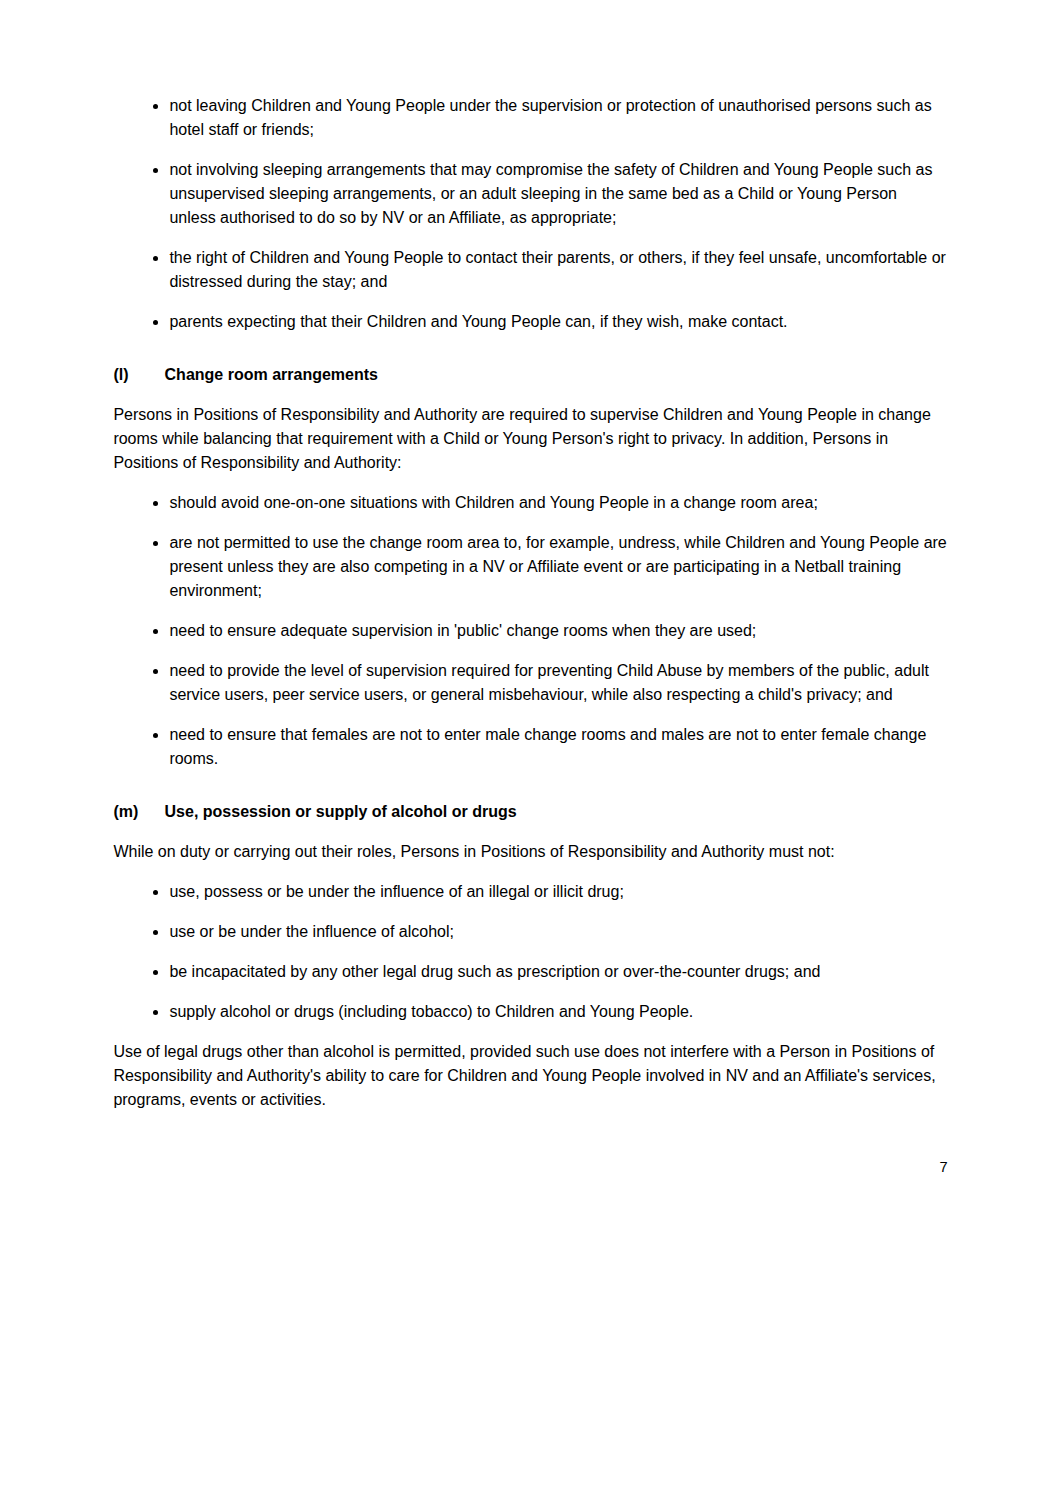not leaving Children and Young People under the supervision or protection of unauthorised persons such as hotel staff or friends;
not involving sleeping arrangements that may compromise the safety of Children and Young People such as unsupervised sleeping arrangements, or an adult sleeping in the same bed as a Child or Young Person unless authorised to do so by NV or an Affiliate, as appropriate;
the right of Children and Young People to contact their parents, or others, if they feel unsafe, uncomfortable or distressed during the stay; and
parents expecting that their Children and Young People can, if they wish, make contact.
(l) Change room arrangements
Persons in Positions of Responsibility and Authority are required to supervise Children and Young People in change rooms while balancing that requirement with a Child or Young Person's right to privacy. In addition, Persons in Positions of Responsibility and Authority:
should avoid one-on-one situations with Children and Young People in a change room area;
are not permitted to use the change room area to, for example, undress, while Children and Young People are present unless they are also competing in a NV or Affiliate event or are participating in a Netball training environment;
need to ensure adequate supervision in 'public' change rooms when they are used;
need to provide the level of supervision required for preventing Child Abuse by members of the public, adult service users, peer service users, or general misbehaviour, while also respecting a child's privacy; and
need to ensure that females are not to enter male change rooms and males are not to enter female change rooms.
(m) Use, possession or supply of alcohol or drugs
While on duty or carrying out their roles, Persons in Positions of Responsibility and Authority must not:
use, possess or be under the influence of an illegal or illicit drug;
use or be under the influence of alcohol;
be incapacitated by any other legal drug such as prescription or over-the-counter drugs; and
supply alcohol or drugs (including tobacco) to Children and Young People.
Use of legal drugs other than alcohol is permitted, provided such use does not interfere with a Person in Positions of Responsibility and Authority's ability to care for Children and Young People involved in NV and an Affiliate's services, programs, events or activities.
7